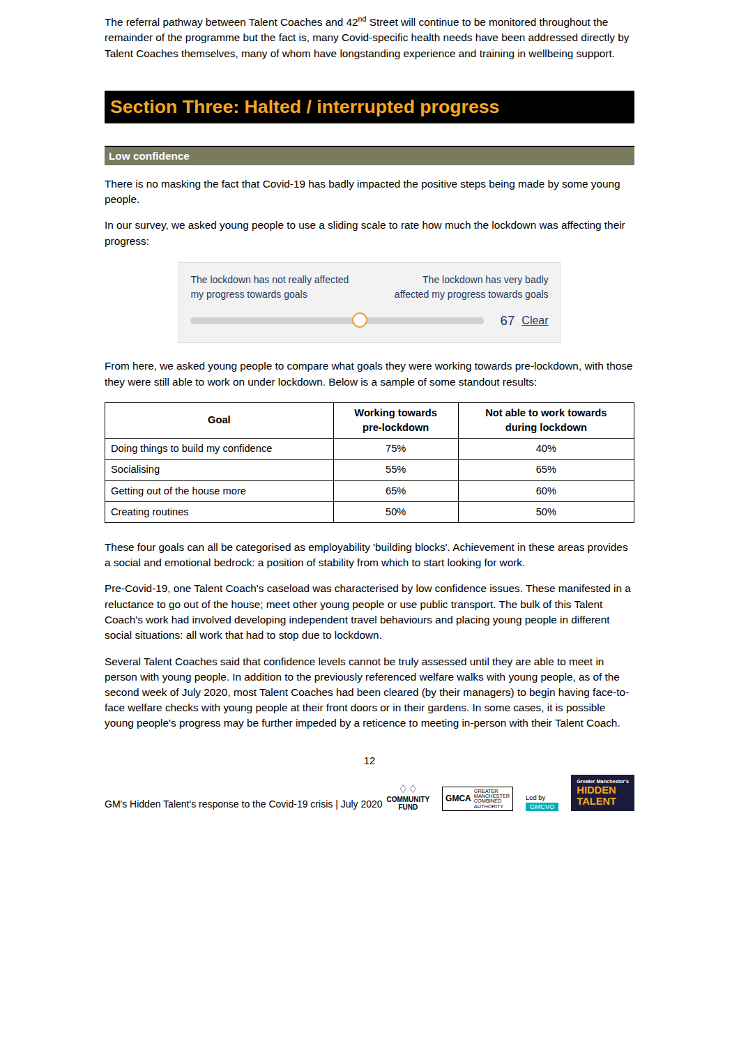The referral pathway between Talent Coaches and 42nd Street will continue to be monitored throughout the remainder of the programme but the fact is, many Covid-specific health needs have been addressed directly by Talent Coaches themselves, many of whom have longstanding experience and training in wellbeing support.
Section Three: Halted / interrupted progress
Low confidence
There is no masking the fact that Covid-19 has badly impacted the positive steps being made by some young people.
In our survey, we asked young people to use a sliding scale to rate how much the lockdown was affecting their progress:
The lockdown has not really affected my progress towards goals The lockdown has very badly affected my progress towards goals
67
Clear
From here, we asked young people to compare what goals they were working towards pre-lockdown, with those they were still able to work on under lockdown. Below is a sample of some standout results:
| Goal | Working towards pre-lockdown | Not able to work towards during lockdown |
| --- | --- | --- |
| Doing things to build my confidence | 75% | 40% |
| Socialising | 55% | 65% |
| Getting out of the house more | 65% | 60% |
| Creating routines | 50% | 50% |
These four goals can all be categorised as employability 'building blocks'. Achievement in these areas provides a social and emotional bedrock: a position of stability from which to start looking for work.
Pre-Covid-19, one Talent Coach's caseload was characterised by low confidence issues. These manifested in a reluctance to go out of the house; meet other young people or use public transport. The bulk of this Talent Coach's work had involved developing independent travel behaviours and placing young people in different social situations: all work that had to stop due to lockdown.
Several Talent Coaches said that confidence levels cannot be truly assessed until they are able to meet in person with young people. In addition to the previously referenced welfare walks with young people, as of the second week of July 2020, most Talent Coaches had been cleared (by their managers) to begin having face-to-face welfare checks with young people at their front doors or in their gardens. In some cases, it is possible young people's progress may be further impeded by a reticence to meeting in-person with their Talent Coach.
12
GM's Hidden Talent's response to the Covid-19 crisis | July 2020
♢♢
COMMUNITY
FUND
GMCA GREATER
MANCHESTER
COMBINED
AUTHORITY
Led by
GMCVO
Greater Manchester's HIDDEN
TALENT